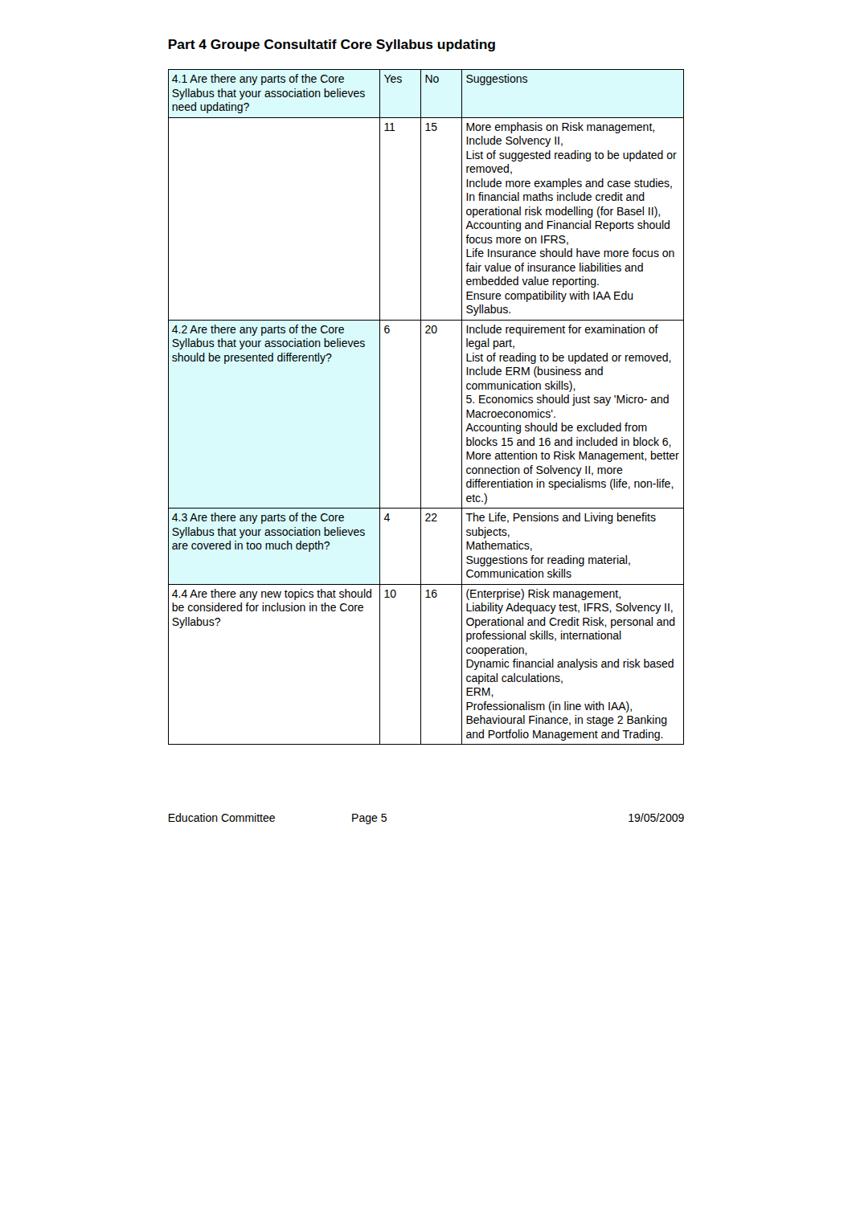Part 4 Groupe Consultatif Core Syllabus updating
| 4.1 Are there any parts of the Core Syllabus that your association believes need updating? | Yes | No | Suggestions |
| | 11 | 15 | More emphasis on Risk management, Include Solvency II, List of suggested reading to be updated or removed, Include more examples and case studies, In financial maths include credit and operational risk modelling (for Basel II), Accounting and Financial Reports should focus more on IFRS, Life Insurance should have more focus on fair value of insurance liabilities and embedded value reporting. Ensure compatibility with IAA Edu Syllabus. |
| 4.2 Are there any parts of the Core Syllabus that your association believes should be presented differently? | 6 | 20 | Include requirement for examination of legal part, List of reading to be updated or removed, Include ERM (business and communication skills), 5. Economics should just say 'Micro- and Macroeconomics'. Accounting should be excluded from blocks 15 and 16 and included in block 6, More attention to Risk Management, better connection of Solvency II, more differentiation in specialisms (life, non-life, etc.) |
| 4.3 Are there any parts of the Core Syllabus that your association believes are covered in too much depth? | 4 | 22 | The Life, Pensions and Living benefits subjects, Mathematics, Suggestions for reading material, Communication skills |
| 4.4 Are there any new topics that should be considered for inclusion in the Core Syllabus? | 10 | 16 | (Enterprise) Risk management, Liability Adequacy test, IFRS, Solvency II, Operational and Credit Risk, personal and professional skills, international cooperation, Dynamic financial analysis and risk based capital calculations, ERM, Professionalism (in line with IAA), Behavioural Finance, in stage 2 Banking and Portfolio Management and Trading. |
Education Committee Page 5 19/05/2009